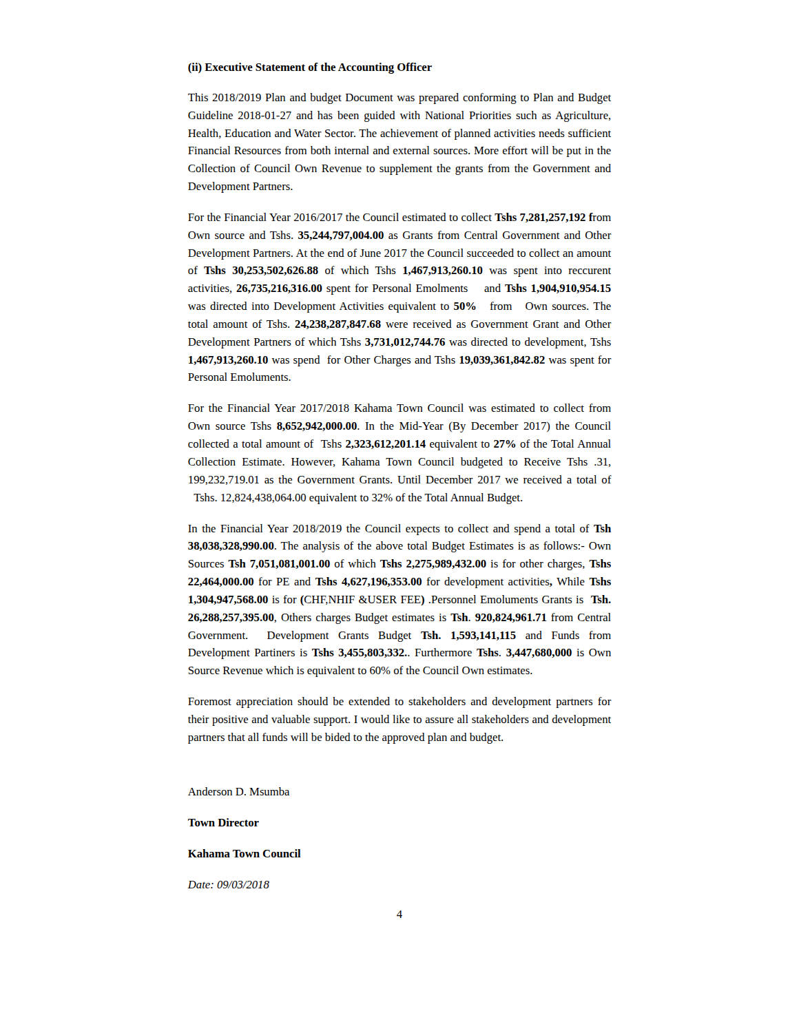(ii) Executive Statement of the Accounting Officer
This 2018/2019 Plan and budget Document was prepared conforming to Plan and Budget Guideline 2018-01-27 and has been guided with National Priorities such as Agriculture, Health, Education and Water Sector. The achievement of planned activities needs sufficient Financial Resources from both internal and external sources. More effort will be put in the Collection of Council Own Revenue to supplement the grants from the Government and Development Partners.
For the Financial Year 2016/2017 the Council estimated to collect Tshs 7,281,257,192 from Own source and Tshs. 35,244,797,004.00 as Grants from Central Government and Other Development Partners. At the end of June 2017 the Council succeeded to collect an amount of Tshs 30,253,502,626.88 of which Tshs 1,467,913,260.10 was spent into reccurent activities, 26,735,216,316.00 spent for Personal Emolments and Tshs 1,904,910,954.15 was directed into Development Activities equivalent to 50% from Own sources. The total amount of Tshs. 24,238,287,847.68 were received as Government Grant and Other Development Partners of which Tshs 3,731,012,744.76 was directed to development, Tshs 1,467,913,260.10 was spend for Other Charges and Tshs 19,039,361,842.82 was spent for Personal Emoluments.
For the Financial Year 2017/2018 Kahama Town Council was estimated to collect from Own source Tshs 8,652,942,000.00. In the Mid-Year (By December 2017) the Council collected a total amount of Tshs 2,323,612,201.14 equivalent to 27% of the Total Annual Collection Estimate. However, Kahama Town Council budgeted to Receive Tshs .31, 199,232,719.01 as the Government Grants. Until December 2017 we received a total of Tshs. 12,824,438,064.00 equivalent to 32% of the Total Annual Budget.
In the Financial Year 2018/2019 the Council expects to collect and spend a total of Tsh 38,038,328,990.00. The analysis of the above total Budget Estimates is as follows:- Own Sources Tsh 7,051,081,001.00 of which Tshs 2,275,989,432.00 is for other charges, Tshs 22,464,000.00 for PE and Tshs 4,627,196,353.00 for development activities, While Tshs 1,304,947,568.00 is for (CHF,NHIF &USER FEE) .Personnel Emoluments Grants is Tsh. 26,288,257,395.00, Others charges Budget estimates is Tsh. 920,824,961.71 from Central Government. Development Grants Budget Tsh. 1,593,141,115 and Funds from Development Partiners is Tshs 3,455,803,332.. Furthermore Tshs. 3,447,680,000 is Own Source Revenue which is equivalent to 60% of the Council Own estimates.
Foremost appreciation should be extended to stakeholders and development partners for their positive and valuable support. I would like to assure all stakeholders and development partners that all funds will be bided to the approved plan and budget.
Anderson D. Msumba
Town Director
Kahama Town Council
Date: 09/03/2018
4